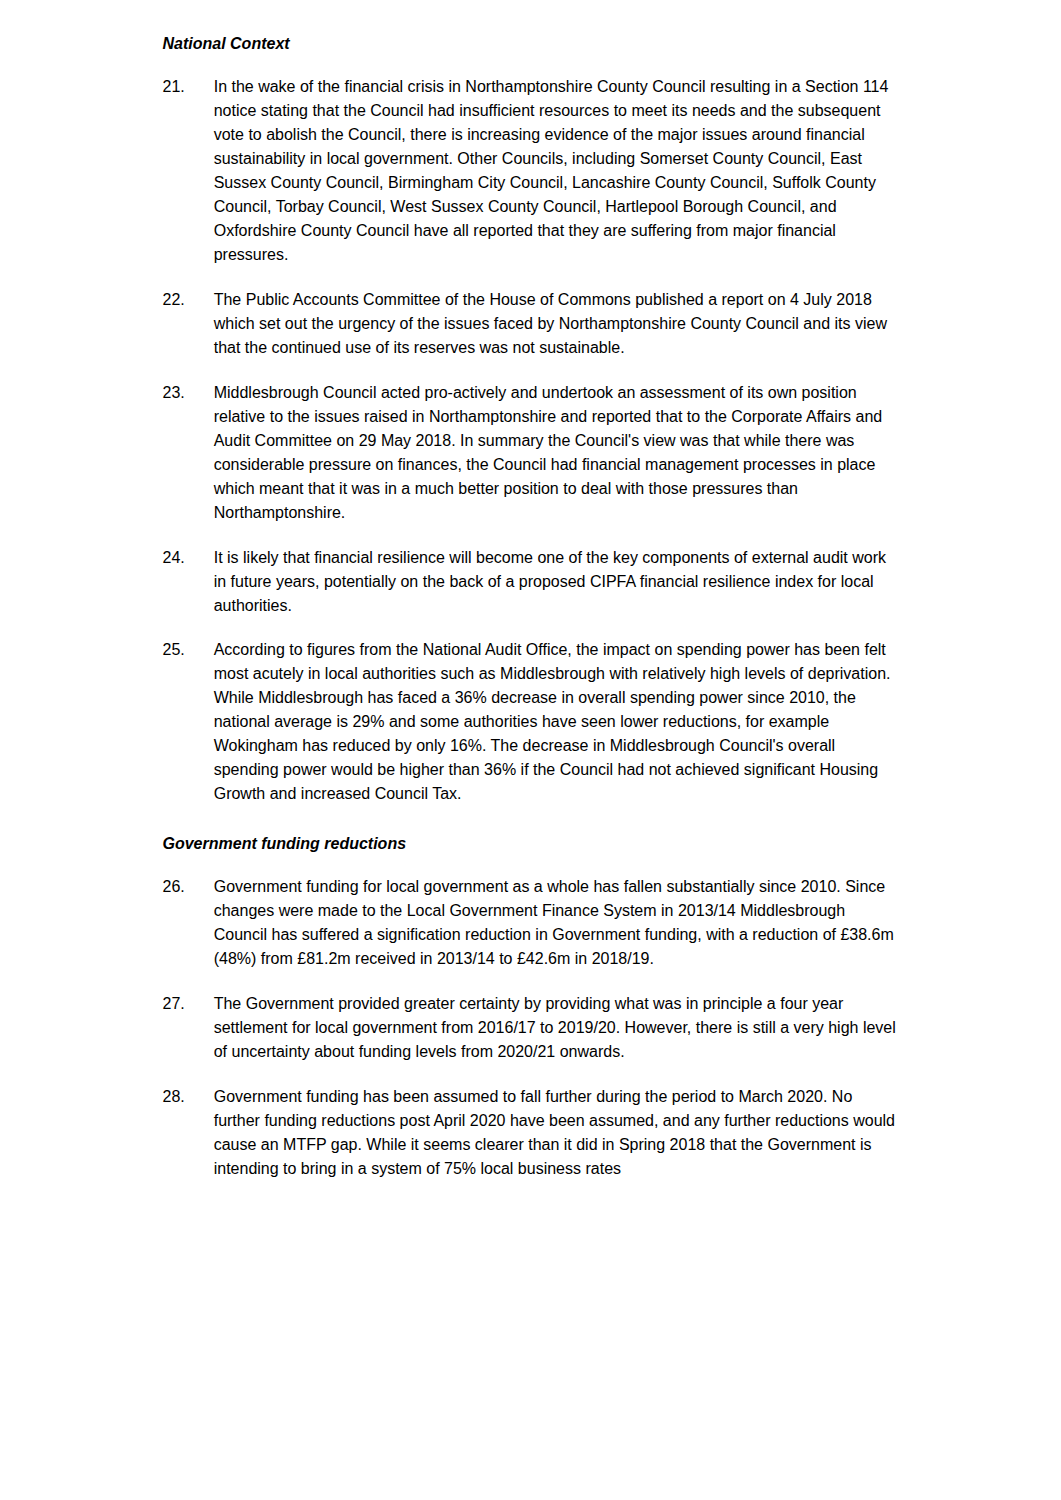National Context
In the wake of the financial crisis in Northamptonshire County Council resulting in a Section 114 notice stating that the Council had insufficient resources to meet its needs and the subsequent vote to abolish the Council, there is increasing evidence of the major issues around financial sustainability in local government. Other Councils, including Somerset County Council, East Sussex County Council, Birmingham City Council, Lancashire County Council, Suffolk County Council, Torbay Council, West Sussex County Council, Hartlepool Borough Council, and Oxfordshire County Council have all reported that they are suffering from major financial pressures.
The Public Accounts Committee of the House of Commons published a report on 4 July 2018 which set out the urgency of the issues faced by Northamptonshire County Council and its view that the continued use of its reserves was not sustainable.
Middlesbrough Council acted pro-actively and undertook an assessment of its own position relative to the issues raised in Northamptonshire and reported that to the Corporate Affairs and Audit Committee on 29 May 2018. In summary the Council's view was that while there was considerable pressure on finances, the Council had financial management processes in place which meant that it was in a much better position to deal with those pressures than Northamptonshire.
It is likely that financial resilience will become one of the key components of external audit work in future years, potentially on the back of a proposed CIPFA financial resilience index for local authorities.
According to figures from the National Audit Office, the impact on spending power has been felt most acutely in local authorities such as Middlesbrough with relatively high levels of deprivation. While Middlesbrough has faced a 36% decrease in overall spending power since 2010, the national average is 29% and some authorities have seen lower reductions, for example Wokingham has reduced by only 16%. The decrease in Middlesbrough Council's overall spending power would be higher than 36% if the Council had not achieved significant Housing Growth and increased Council Tax.
Government funding reductions
Government funding for local government as a whole has fallen substantially since 2010. Since changes were made to the Local Government Finance System in 2013/14 Middlesbrough Council has suffered a signification reduction in Government funding, with a reduction of £38.6m (48%) from £81.2m received in 2013/14 to £42.6m in 2018/19.
The Government provided greater certainty by providing what was in principle a four year settlement for local government from 2016/17 to 2019/20. However, there is still a very high level of uncertainty about funding levels from 2020/21 onwards.
Government funding has been assumed to fall further during the period to March 2020. No further funding reductions post April 2020 have been assumed, and any further reductions would cause an MTFP gap. While it seems clearer than it did in Spring 2018 that the Government is intending to bring in a system of 75% local business rates